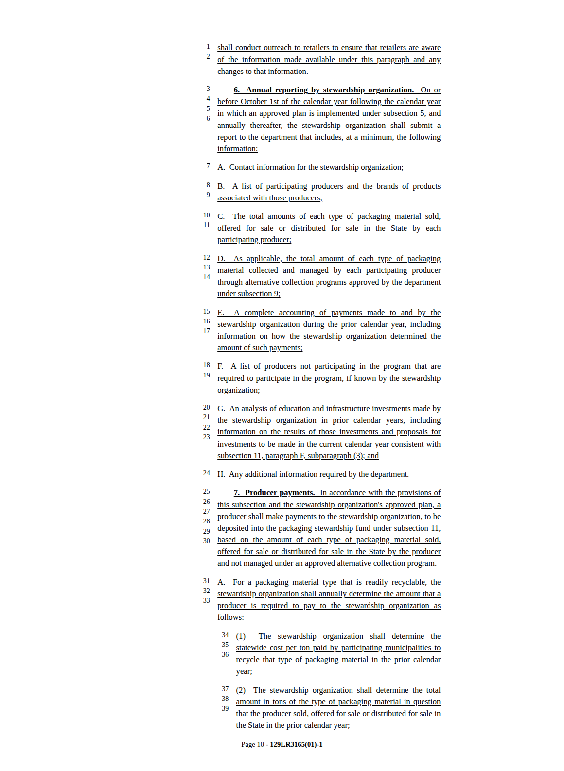1 2
shall conduct outreach to retailers to ensure that retailers are aware of the information made available under this paragraph and any changes to that information.
3 4 5 6
6. Annual reporting by stewardship organization. On or before October 1st of the calendar year following the calendar year in which an approved plan is implemented under subsection 5, and annually thereafter, the stewardship organization shall submit a report to the department that includes, at a minimum, the following information:
7
A. Contact information for the stewardship organization;
8 9
B. A list of participating producers and the brands of products associated with those producers;
10 11
C. The total amounts of each type of packaging material sold, offered for sale or distributed for sale in the State by each participating producer;
12 13 14
D. As applicable, the total amount of each type of packaging material collected and managed by each participating producer through alternative collection programs approved by the department under subsection 9;
15 16 17
E. A complete accounting of payments made to and by the stewardship organization during the prior calendar year, including information on how the stewardship organization determined the amount of such payments;
18 19
F. A list of producers not participating in the program that are required to participate in the program, if known by the stewardship organization;
20 21 22 23
G. An analysis of education and infrastructure investments made by the stewardship organization in prior calendar years, including information on the results of those investments and proposals for investments to be made in the current calendar year consistent with subsection 11, paragraph F, subparagraph (3); and
24
H. Any additional information required by the department.
25 26 27 28 29 30
7. Producer payments. In accordance with the provisions of this subsection and the stewardship organization's approved plan, a producer shall make payments to the stewardship organization, to be deposited into the packaging stewardship fund under subsection 11, based on the amount of each type of packaging material sold, offered for sale or distributed for sale in the State by the producer and not managed under an approved alternative collection program.
31 32 33
A. For a packaging material type that is readily recyclable, the stewardship organization shall annually determine the amount that a producer is required to pay to the stewardship organization as follows:
34 35 36
(1) The stewardship organization shall determine the statewide cost per ton paid by participating municipalities to recycle that type of packaging material in the prior calendar year;
37 38 39
(2) The stewardship organization shall determine the total amount in tons of the type of packaging material in question that the producer sold, offered for sale or distributed for sale in the State in the prior calendar year;
Page 10 - 129LR3165(01)-1